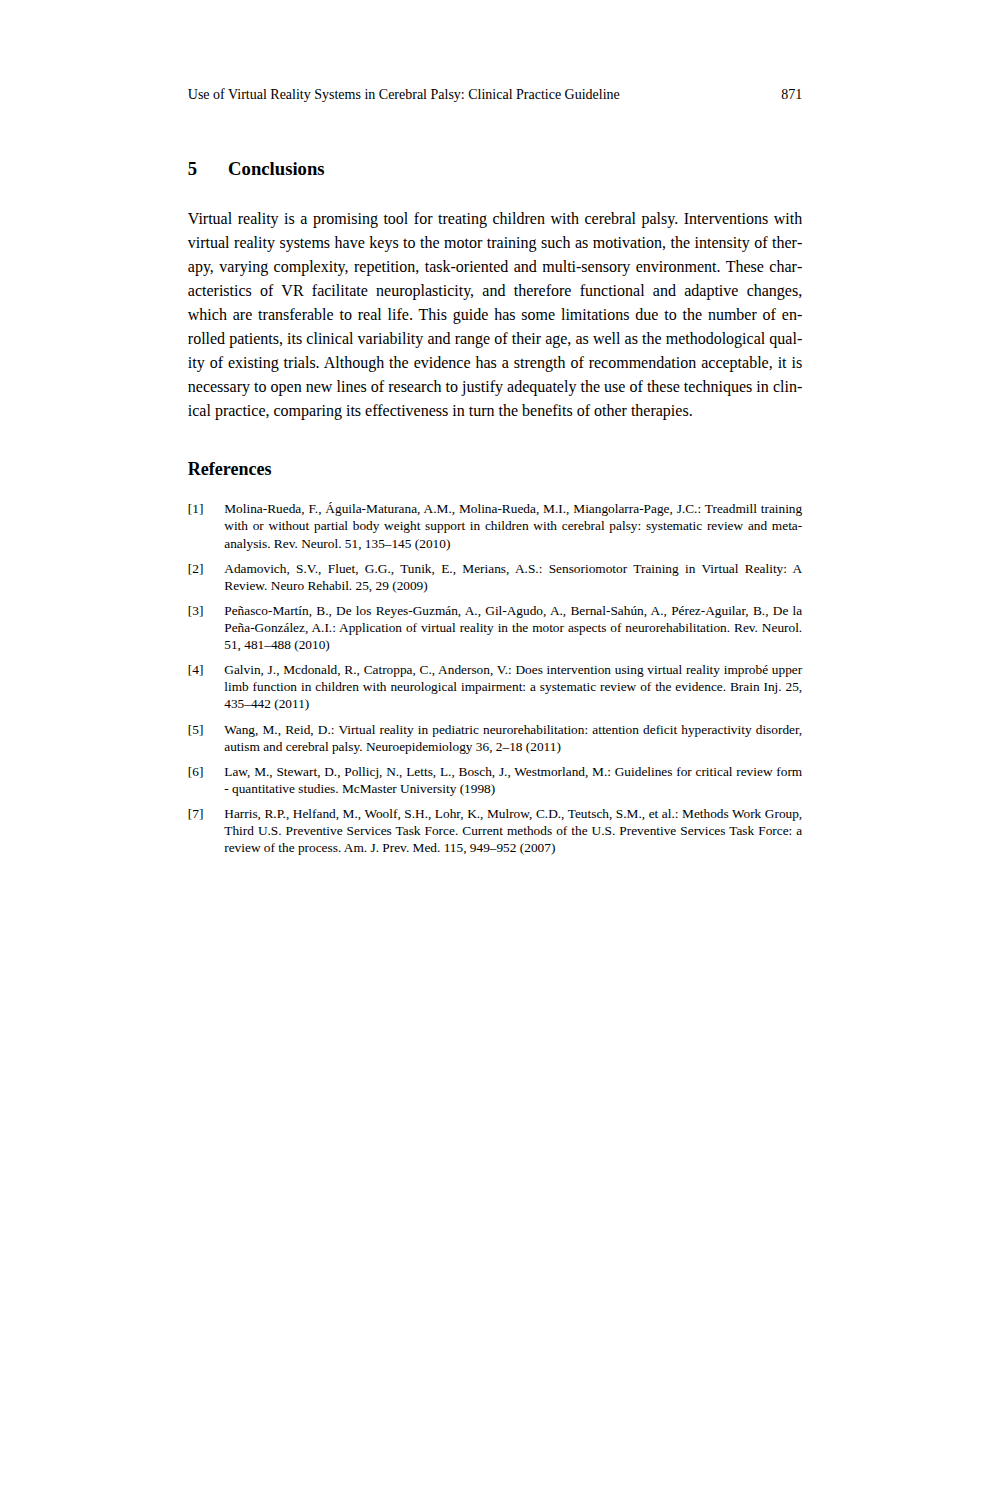Use of Virtual Reality Systems in Cerebral Palsy: Clinical Practice Guideline 871
5 Conclusions
Virtual reality is a promising tool for treating children with cerebral palsy. Interventions with virtual reality systems have keys to the motor training such as motivation, the intensity of therapy, varying complexity, repetition, task-oriented and multi-sensory environment. These characteristics of VR facilitate neuroplasticity, and therefore functional and adaptive changes, which are transferable to real life. This guide has some limitations due to the number of enrolled patients, its clinical variability and range of their age, as well as the methodological quality of existing trials. Although the evidence has a strength of recommendation acceptable, it is necessary to open new lines of research to justify adequately the use of these techniques in clinical practice, comparing its effectiveness in turn the benefits of other therapies.
References
[1] Molina-Rueda, F., Águila-Maturana, A.M., Molina-Rueda, M.I., Miangolarra-Page, J.C.: Treadmill training with or without partial body weight support in children with cerebral palsy: systematic review and meta-analysis. Rev. Neurol. 51, 135–145 (2010)
[2] Adamovich, S.V., Fluet, G.G., Tunik, E., Merians, A.S.: Sensoriomotor Training in Virtual Reality: A Review. Neuro Rehabil. 25, 29 (2009)
[3] Peñasco-Martín, B., De los Reyes-Guzmán, A., Gil-Agudo, A., Bernal-Sahún, A., Pérez-Aguilar, B., De la Peña-González, A.I.: Application of virtual reality in the motor aspects of neurorehabilitation. Rev. Neurol. 51, 481–488 (2010)
[4] Galvin, J., Mcdonald, R., Catroppa, C., Anderson, V.: Does intervention using virtual reality improbé upper limb function in children with neurological impairment: a systematic review of the evidence. Brain Inj. 25, 435–442 (2011)
[5] Wang, M., Reid, D.: Virtual reality in pediatric neurorehabilitation: attention deficit hyperactivity disorder, autism and cerebral palsy. Neuroepidemiology 36, 2–18 (2011)
[6] Law, M., Stewart, D., Pollicj, N., Letts, L., Bosch, J., Westmorland, M.: Guidelines for critical review form - quantitative studies. McMaster University (1998)
[7] Harris, R.P., Helfand, M., Woolf, S.H., Lohr, K., Mulrow, C.D., Teutsch, S.M., et al.: Methods Work Group, Third U.S. Preventive Services Task Force. Current methods of the U.S. Preventive Services Task Force: a review of the process. Am. J. Prev. Med. 115, 949–952 (2007)